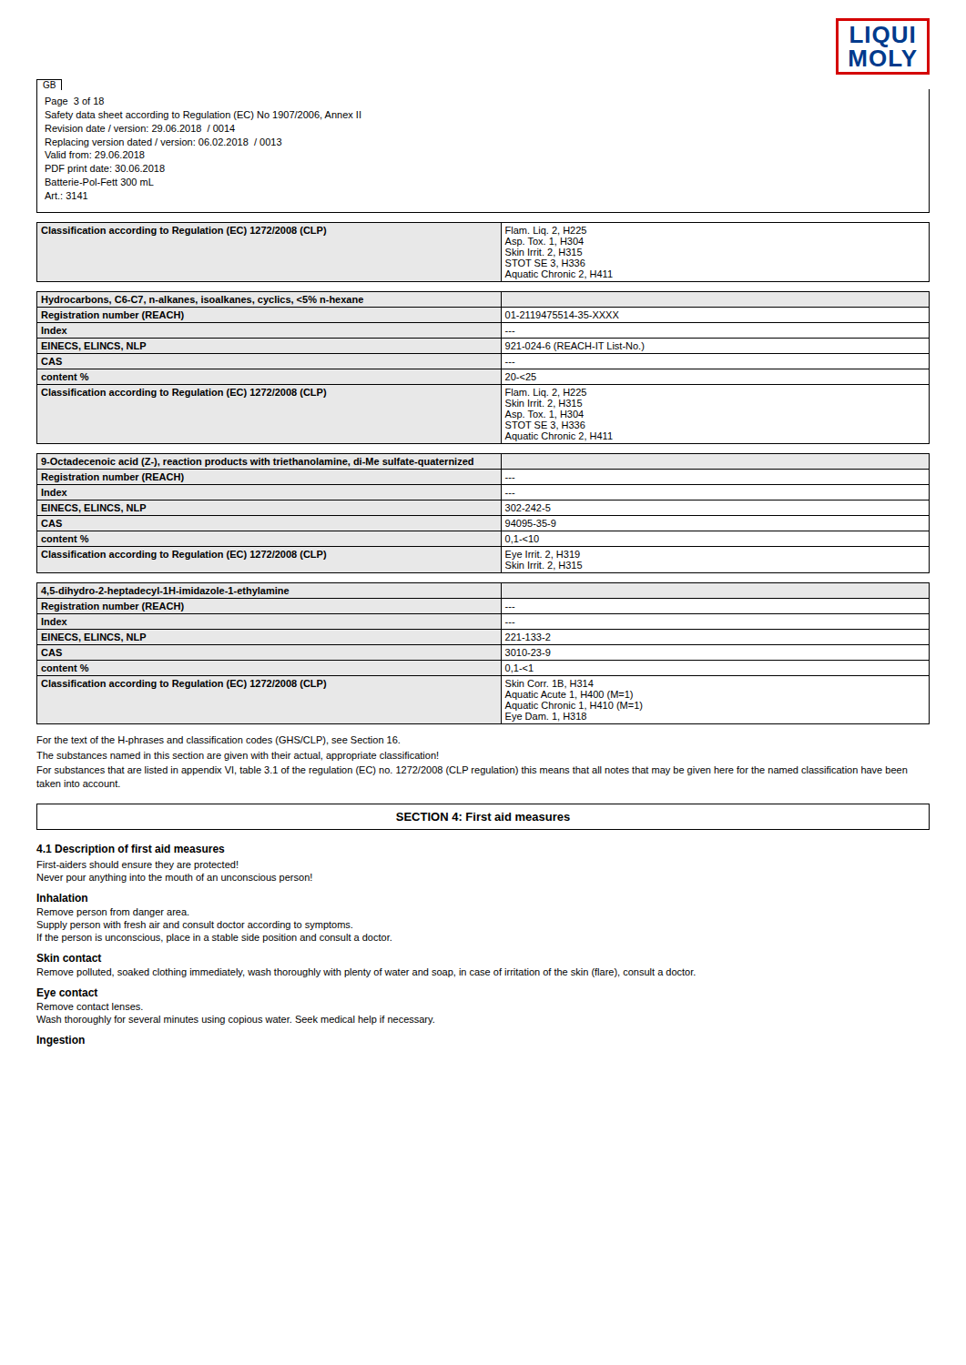LIQUI MOLY
GB
Page 3 of 18
Safety data sheet according to Regulation (EC) No 1907/2006, Annex II
Revision date / version: 29.06.2018 / 0014
Replacing version dated / version: 06.02.2018 / 0013
Valid from: 29.06.2018
PDF print date: 30.06.2018
Batterie-Pol-Fett 300 mL
Art.: 3141
| Classification according to Regulation (EC) 1272/2008 (CLP) | Flam. Liq. 2, H225 Asp. Tox. 1, H304 Skin Irrit. 2, H315 STOT SE 3, H336 Aquatic Chronic 2, H411 |
| Hydrocarbons, C6-C7, n-alkanes, isoalkanes, cyclics, <5% n-hexane | |
| Registration number (REACH) | 01-2119475514-35-XXXX |
| Index | --- |
| EINECS, ELINCS, NLP | 921-024-6 (REACH-IT List-No.) |
| CAS | --- |
| content % | 20-<25 |
| Classification according to Regulation (EC) 1272/2008 (CLP) | Flam. Liq. 2, H225 Skin Irrit. 2, H315 Asp. Tox. 1, H304 STOT SE 3, H336 Aquatic Chronic 2, H411 |
| 9-Octadecenoic acid (Z-), reaction products with triethanolamine, di-Me sulfate-quaternized | |
| Registration number (REACH) | --- |
| Index | --- |
| EINECS, ELINCS, NLP | 302-242-5 |
| CAS | 94095-35-9 |
| content % | 0,1-<10 |
| Classification according to Regulation (EC) 1272/2008 (CLP) | Eye Irrit. 2, H319 Skin Irrit. 2, H315 |
| 4,5-dihydro-2-heptadecyl-1H-imidazole-1-ethylamine | |
| Registration number (REACH) | --- |
| Index | --- |
| EINECS, ELINCS, NLP | 221-133-2 |
| CAS | 3010-23-9 |
| content % | 0,1-<1 |
| Classification according to Regulation (EC) 1272/2008 (CLP) | Skin Corr. 1B, H314 Aquatic Acute 1, H400 (M=1) Aquatic Chronic 1, H410 (M=1) Eye Dam. 1, H318 |
For the text of the H-phrases and classification codes (GHS/CLP), see Section 16.
The substances named in this section are given with their actual, appropriate classification!
For substances that are listed in appendix VI, table 3.1 of the regulation (EC) no. 1272/2008 (CLP regulation) this means that all notes that may be given here for the named classification have been taken into account.
SECTION 4: First aid measures
4.1 Description of first aid measures
First-aiders should ensure they are protected!
Never pour anything into the mouth of an unconscious person!
Inhalation
Remove person from danger area.
Supply person with fresh air and consult doctor according to symptoms.
If the person is unconscious, place in a stable side position and consult a doctor.
Skin contact
Remove polluted, soaked clothing immediately, wash thoroughly with plenty of water and soap, in case of irritation of the skin (flare), consult a doctor.
Eye contact
Remove contact lenses.
Wash thoroughly for several minutes using copious water. Seek medical help if necessary.
Ingestion